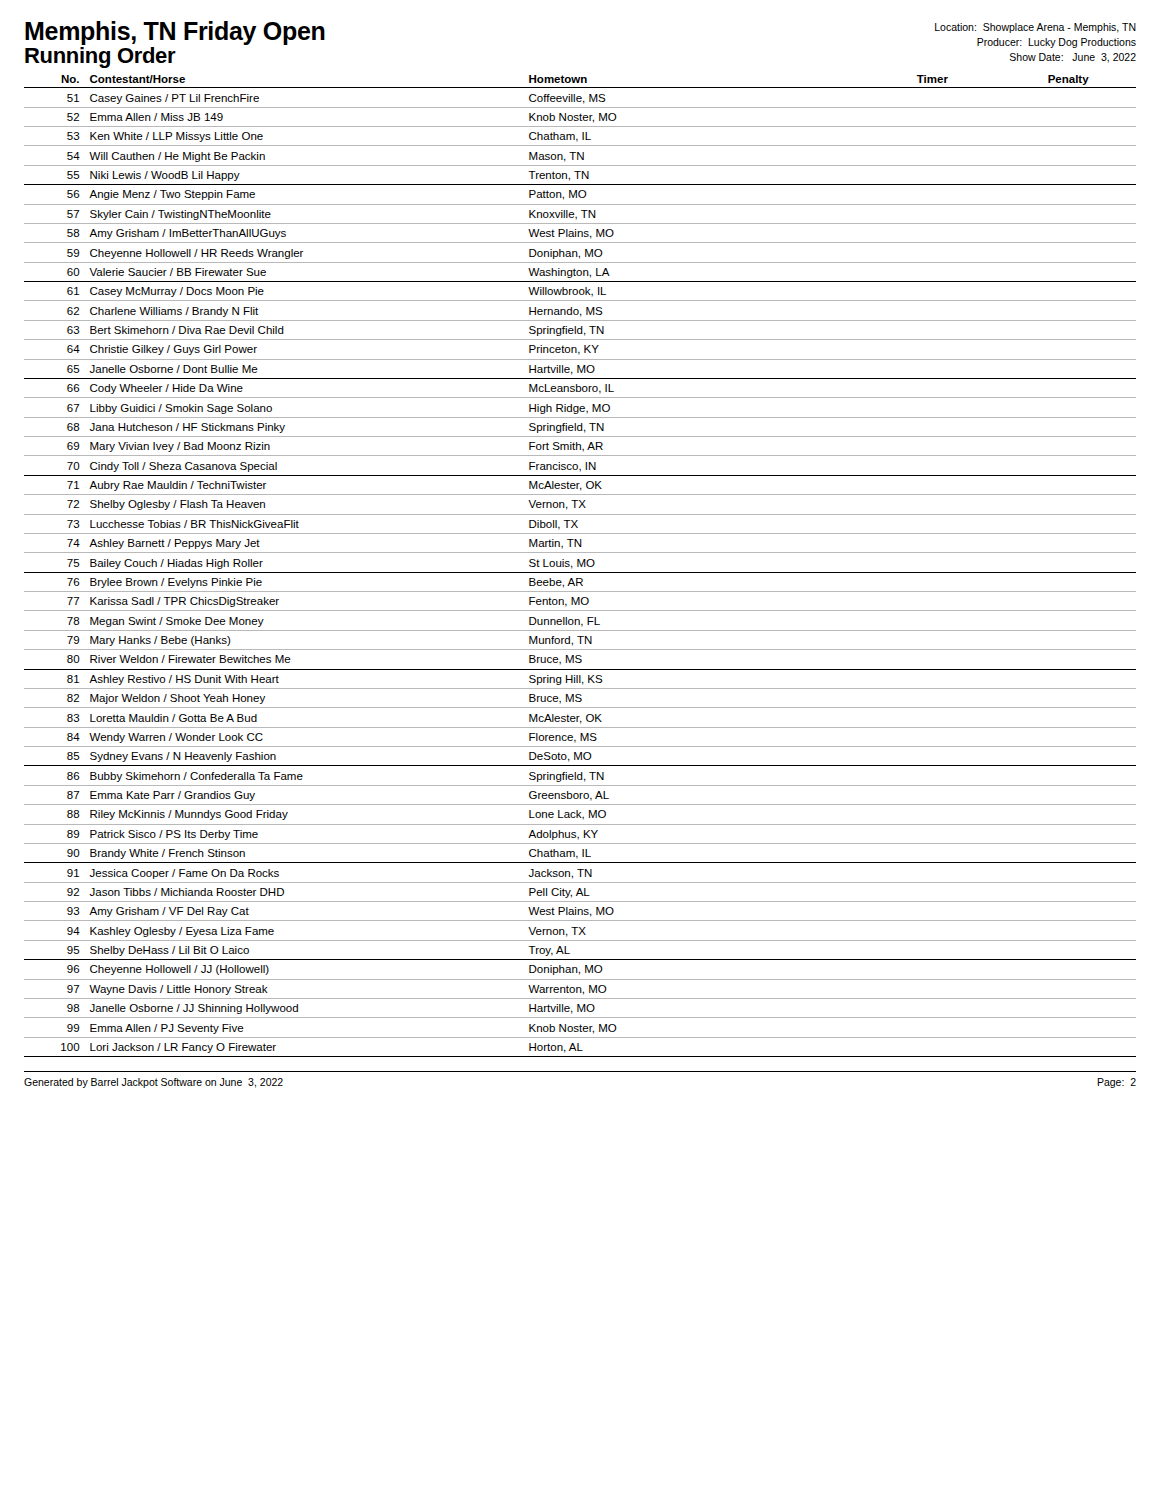Memphis, TN Friday Open
Running Order
Location: Showplace Arena - Memphis, TN
Producer: Lucky Dog Productions
Show Date: June 3, 2022
| No. | Contestant/Horse | Hometown | Timer | Penalty |
| --- | --- | --- | --- | --- |
| 51 | Casey Gaines / PT Lil FrenchFire | Coffeeville, MS | | |
| 52 | Emma Allen / Miss JB 149 | Knob Noster, MO | | |
| 53 | Ken White / LLP Missys Little One | Chatham, IL | | |
| 54 | Will Cauthen / He Might Be Packin | Mason, TN | | |
| 55 | Niki Lewis / WoodB Lil Happy | Trenton, TN | | |
| 56 | Angie Menz / Two Steppin Fame | Patton, MO | | |
| 57 | Skyler Cain / TwistingNTheMoonlite | Knoxville, TN | | |
| 58 | Amy Grisham / ImBetterThanAllUGuys | West Plains, MO | | |
| 59 | Cheyenne Hollowell / HR Reeds Wrangler | Doniphan, MO | | |
| 60 | Valerie Saucier / BB Firewater Sue | Washington, LA | | |
| 61 | Casey McMurray / Docs Moon Pie | Willowbrook, IL | | |
| 62 | Charlene Williams / Brandy N Flit | Hernando, MS | | |
| 63 | Bert Skimehorn / Diva Rae Devil Child | Springfield, TN | | |
| 64 | Christie Gilkey / Guys Girl Power | Princeton, KY | | |
| 65 | Janelle Osborne / Dont Bullie Me | Hartville, MO | | |
| 66 | Cody Wheeler / Hide Da Wine | McLeansboro, IL | | |
| 67 | Libby Guidici / Smokin Sage Solano | High Ridge, MO | | |
| 68 | Jana Hutcheson / HF Stickmans Pinky | Springfield, TN | | |
| 69 | Mary Vivian Ivey / Bad Moonz Rizin | Fort Smith, AR | | |
| 70 | Cindy Toll / Sheza Casanova Special | Francisco, IN | | |
| 71 | Aubry Rae Mauldin / TechniTwister | McAlester, OK | | |
| 72 | Shelby Oglesby / Flash Ta Heaven | Vernon, TX | | |
| 73 | Lucchesse Tobias / BR ThisNickGiveaFlit | Diboll, TX | | |
| 74 | Ashley Barnett / Peppys Mary Jet | Martin, TN | | |
| 75 | Bailey Couch / Hiadas High Roller | St Louis, MO | | |
| 76 | Brylee Brown / Evelyns Pinkie Pie | Beebe, AR | | |
| 77 | Karissa Sadl / TPR ChicsDigStreaker | Fenton, MO | | |
| 78 | Megan Swint / Smoke Dee Money | Dunnellon, FL | | |
| 79 | Mary Hanks / Bebe (Hanks) | Munford, TN | | |
| 80 | River Weldon / Firewater Bewitches Me | Bruce, MS | | |
| 81 | Ashley Restivo / HS Dunit With Heart | Spring Hill, KS | | |
| 82 | Major Weldon / Shoot Yeah Honey | Bruce, MS | | |
| 83 | Loretta Mauldin / Gotta Be A Bud | McAlester, OK | | |
| 84 | Wendy Warren / Wonder Look CC | Florence, MS | | |
| 85 | Sydney Evans / N Heavenly Fashion | DeSoto, MO | | |
| 86 | Bubby Skimehorn / Confederalla Ta Fame | Springfield, TN | | |
| 87 | Emma Kate Parr / Grandios Guy | Greensboro, AL | | |
| 88 | Riley McKinnis / Munndys Good Friday | Lone Lack, MO | | |
| 89 | Patrick Sisco / PS Its Derby Time | Adolphus, KY | | |
| 90 | Brandy White / French Stinson | Chatham, IL | | |
| 91 | Jessica Cooper / Fame On Da Rocks | Jackson, TN | | |
| 92 | Jason Tibbs / Michianda Rooster DHD | Pell City, AL | | |
| 93 | Amy Grisham / VF Del Ray Cat | West Plains, MO | | |
| 94 | Kashley Oglesby / Eyesa Liza Fame | Vernon, TX | | |
| 95 | Shelby DeHass / Lil Bit O Laico | Troy, AL | | |
| 96 | Cheyenne Hollowell / JJ (Hollowell) | Doniphan, MO | | |
| 97 | Wayne Davis / Little Honory Streak | Warrenton, MO | | |
| 98 | Janelle Osborne / JJ Shinning Hollywood | Hartville, MO | | |
| 99 | Emma Allen / PJ Seventy Five | Knob Noster, MO | | |
| 100 | Lori Jackson / LR Fancy O Firewater | Horton, AL | | |
Generated by Barrel Jackpot Software on June 3, 2022
Page: 2